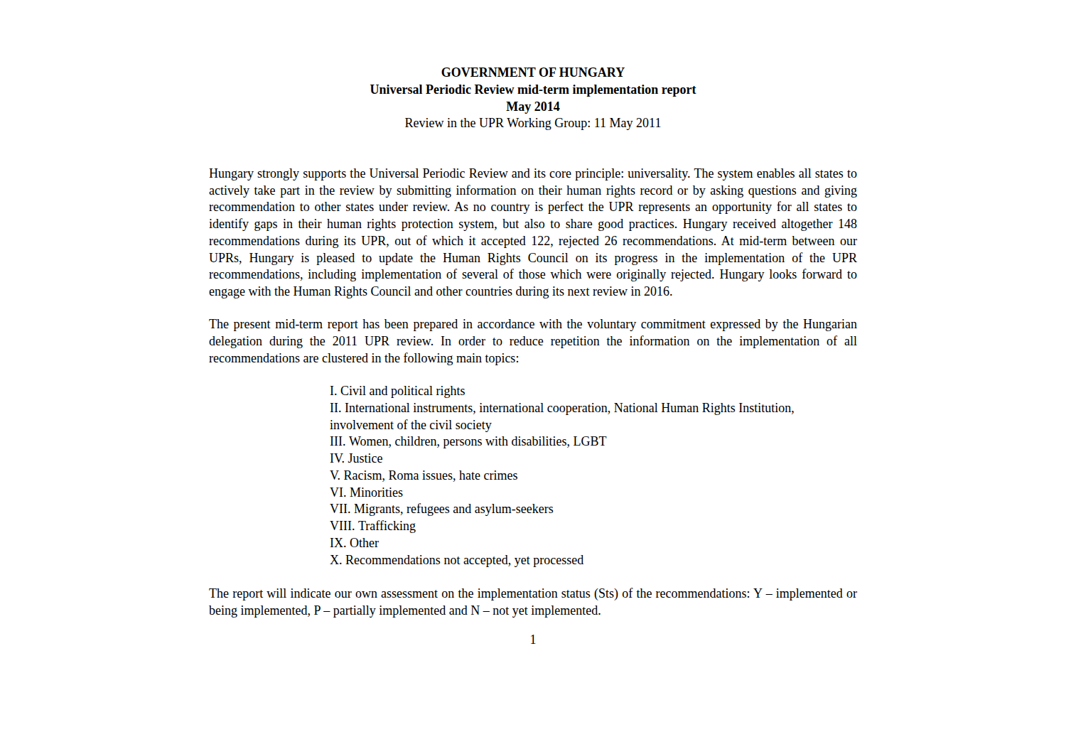GOVERNMENT OF HUNGARY
Universal Periodic Review mid-term implementation report
May 2014
Review in the UPR Working Group: 11 May 2011
Hungary strongly supports the Universal Periodic Review and its core principle: universality. The system enables all states to actively take part in the review by submitting information on their human rights record or by asking questions and giving recommendation to other states under review. As no country is perfect the UPR represents an opportunity for all states to identify gaps in their human rights protection system, but also to share good practices. Hungary received altogether 148 recommendations during its UPR, out of which it accepted 122, rejected 26 recommendations. At mid-term between our UPRs, Hungary is pleased to update the Human Rights Council on its progress in the implementation of the UPR recommendations, including implementation of several of those which were originally rejected. Hungary looks forward to engage with the Human Rights Council and other countries during its next review in 2016.
The present mid-term report has been prepared in accordance with the voluntary commitment expressed by the Hungarian delegation during the 2011 UPR review. In order to reduce repetition the information on the implementation of all recommendations are clustered in the following main topics:
Civil and political rights
International instruments, international cooperation, National Human Rights Institution, involvement of the civil society
Women, children, persons with disabilities, LGBT
Justice
Racism, Roma issues, hate crimes
Minorities
Migrants, refugees and asylum-seekers
Trafficking
Other
Recommendations not accepted, yet processed
The report will indicate our own assessment on the implementation status (Sts) of the recommendations: Y – implemented or being implemented, P – partially implemented and N – not yet implemented.
1